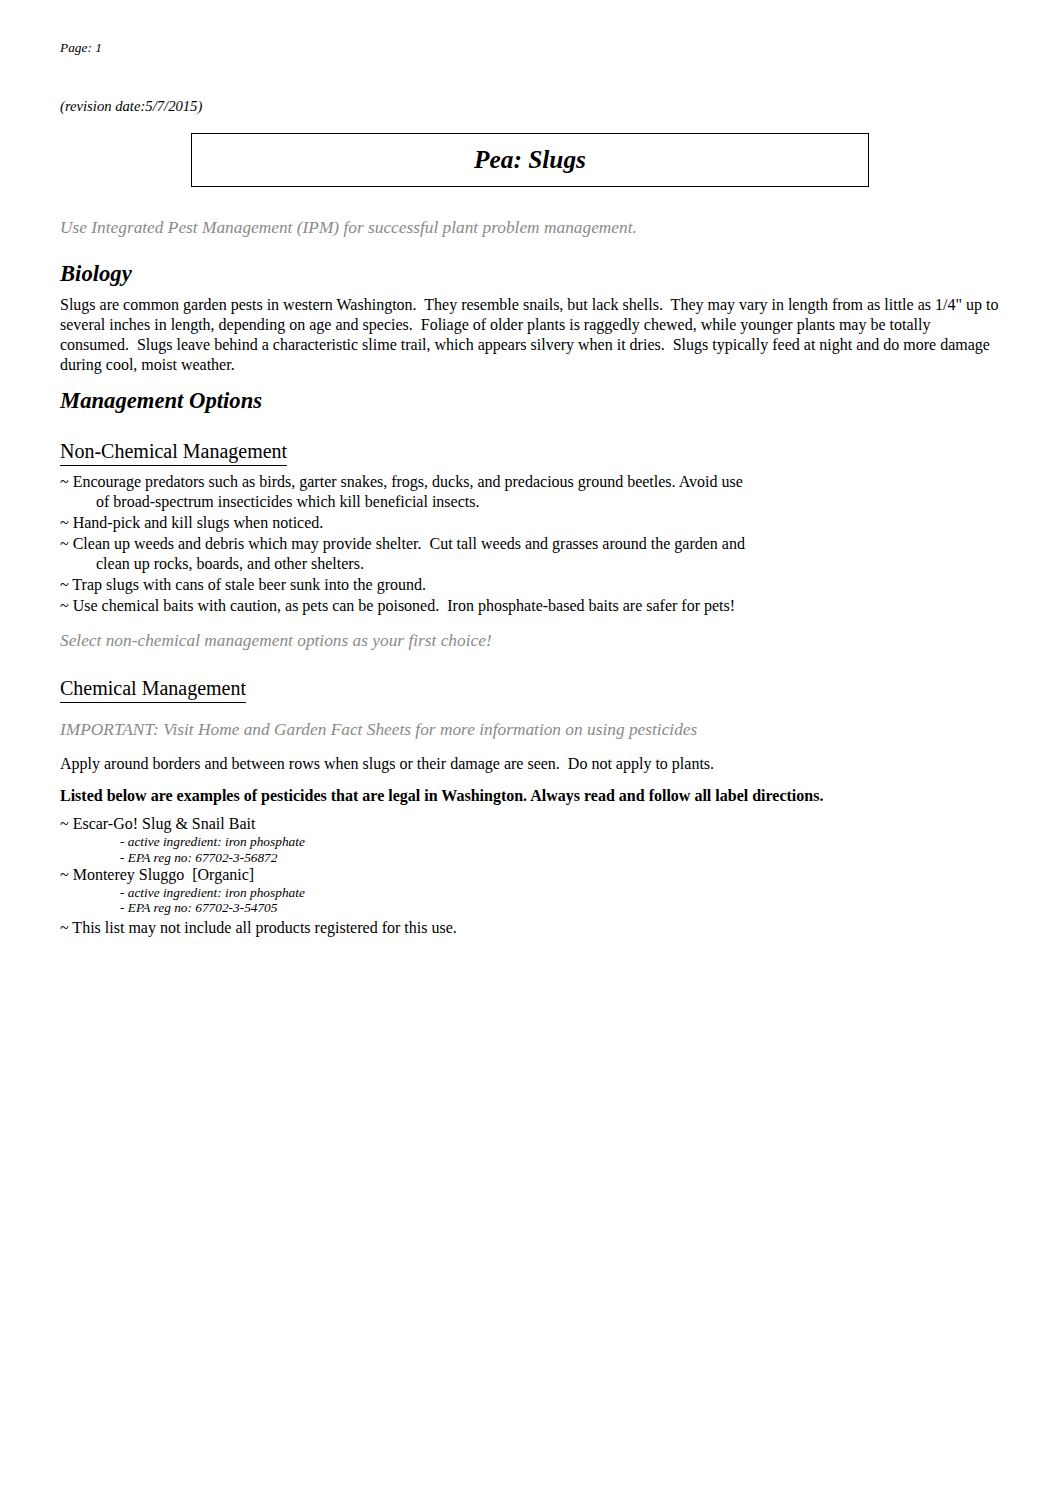Page: 1
(revision date:5/7/2015)
Pea: Slugs
Use Integrated Pest Management (IPM) for successful plant problem management.
Biology
Slugs are common garden pests in western Washington. They resemble snails, but lack shells. They may vary in length from as little as 1/4" up to several inches in length, depending on age and species. Foliage of older plants is raggedly chewed, while younger plants may be totally consumed. Slugs leave behind a characteristic slime trail, which appears silvery when it dries. Slugs typically feed at night and do more damage during cool, moist weather.
Management Options
Non-Chemical Management
~ Encourage predators such as birds, garter snakes, frogs, ducks, and predacious ground beetles. Avoid useof broad-spectrum insecticides which kill beneficial insects.
~ Hand-pick and kill slugs when noticed.
~ Clean up weeds and debris which may provide shelter. Cut tall weeds and grasses around the garden andclean up rocks, boards, and other shelters.
~ Trap slugs with cans of stale beer sunk into the ground.
~ Use chemical baits with caution, as pets can be poisoned. Iron phosphate-based baits are safer for pets!
Select non-chemical management options as your first choice!
Chemical Management
IMPORTANT: Visit Home and Garden Fact Sheets for more information on using pesticides
Apply around borders and between rows when slugs or their damage are seen. Do not apply to plants.
Listed below are examples of pesticides that are legal in Washington. Always read and follow all label directions.
~ Escar-Go! Slug & Snail Bait
- active ingredient: iron phosphate
- EPA reg no: 67702-3-56872
~ Monterey Sluggo [Organic]
- active ingredient: iron phosphate
- EPA reg no: 67702-3-54705
~ This list may not include all products registered for this use.